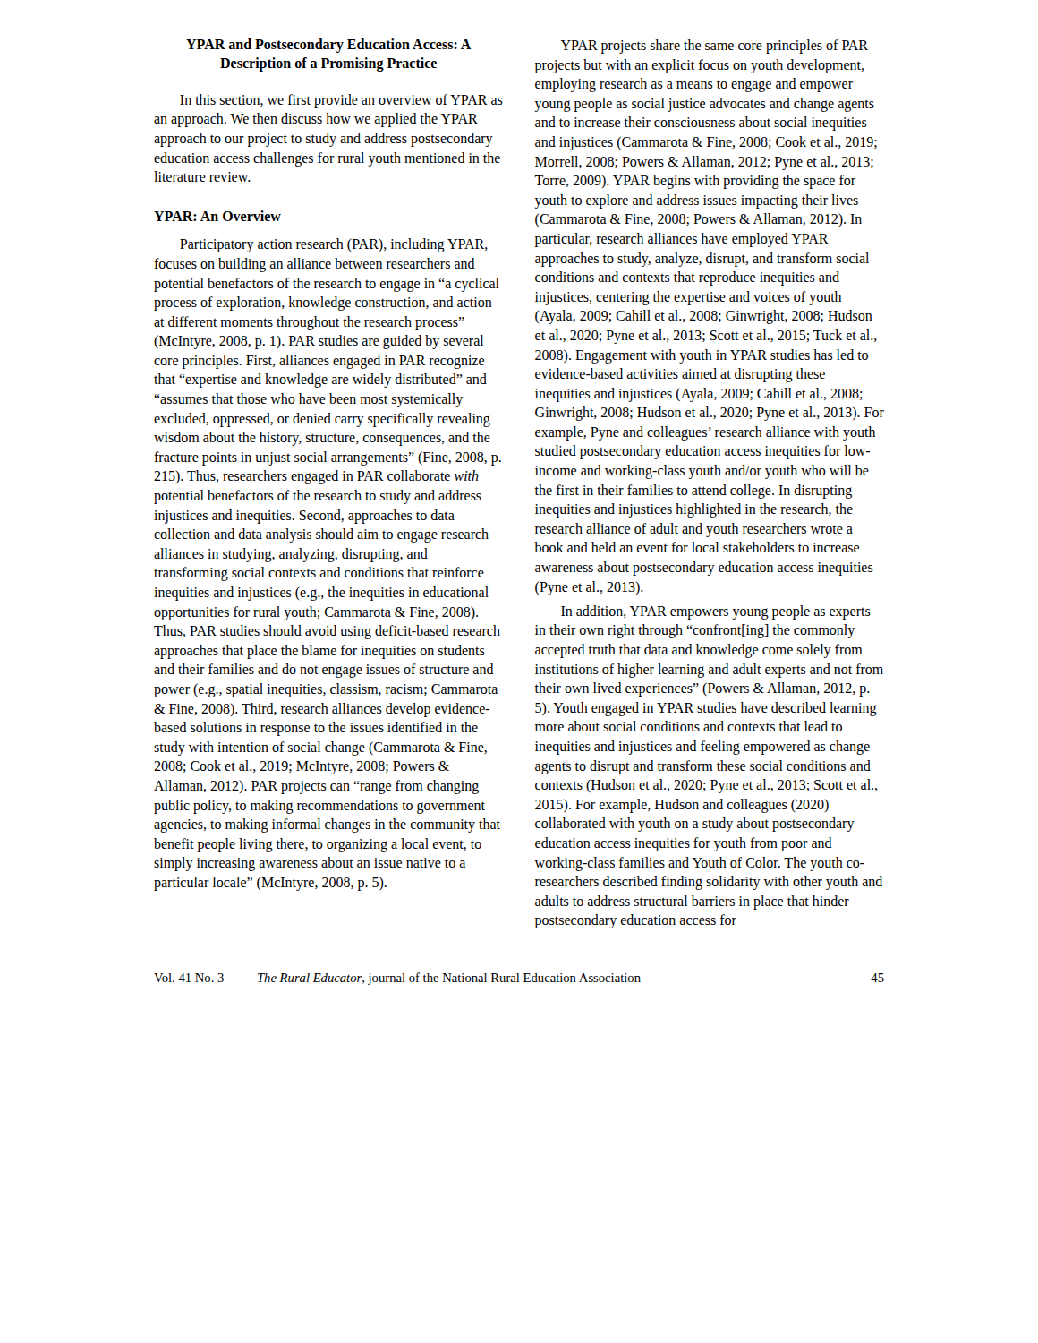YPAR and Postsecondary Education Access: A Description of a Promising Practice
In this section, we first provide an overview of YPAR as an approach. We then discuss how we applied the YPAR approach to our project to study and address postsecondary education access challenges for rural youth mentioned in the literature review.
YPAR: An Overview
Participatory action research (PAR), including YPAR, focuses on building an alliance between researchers and potential benefactors of the research to engage in “a cyclical process of exploration, knowledge construction, and action at different moments throughout the research process” (McIntyre, 2008, p. 1). PAR studies are guided by several core principles. First, alliances engaged in PAR recognize that “expertise and knowledge are widely distributed” and “assumes that those who have been most systemically excluded, oppressed, or denied carry specifically revealing wisdom about the history, structure, consequences, and the fracture points in unjust social arrangements” (Fine, 2008, p. 215). Thus, researchers engaged in PAR collaborate with potential benefactors of the research to study and address injustices and inequities. Second, approaches to data collection and data analysis should aim to engage research alliances in studying, analyzing, disrupting, and transforming social contexts and conditions that reinforce inequities and injustices (e.g., the inequities in educational opportunities for rural youth; Cammarota & Fine, 2008). Thus, PAR studies should avoid using deficit-based research approaches that place the blame for inequities on students and their families and do not engage issues of structure and power (e.g., spatial inequities, classism, racism; Cammarota & Fine, 2008). Third, research alliances develop evidence-based solutions in response to the issues identified in the study with intention of social change (Cammarota & Fine, 2008; Cook et al., 2019; McIntyre, 2008; Powers & Allaman, 2012). PAR projects can “range from changing public policy, to making recommendations to government agencies, to making informal changes in the community that benefit people living there, to organizing a local event, to simply increasing awareness about an issue native to a particular locale” (McIntyre, 2008, p. 5).
YPAR projects share the same core principles of PAR projects but with an explicit focus on youth development, employing research as a means to engage and empower young people as social justice advocates and change agents and to increase their consciousness about social inequities and injustices (Cammarota & Fine, 2008; Cook et al., 2019; Morrell, 2008; Powers & Allaman, 2012; Pyne et al., 2013; Torre, 2009). YPAR begins with providing the space for youth to explore and address issues impacting their lives (Cammarota & Fine, 2008; Powers & Allaman, 2012). In particular, research alliances have employed YPAR approaches to study, analyze, disrupt, and transform social conditions and contexts that reproduce inequities and injustices, centering the expertise and voices of youth (Ayala, 2009; Cahill et al., 2008; Ginwright, 2008; Hudson et al., 2020; Pyne et al., 2013; Scott et al., 2015; Tuck et al., 2008). Engagement with youth in YPAR studies has led to evidence-based activities aimed at disrupting these inequities and injustices (Ayala, 2009; Cahill et al., 2008; Ginwright, 2008; Hudson et al., 2020; Pyne et al., 2013). For example, Pyne and colleagues’ research alliance with youth studied postsecondary education access inequities for low-income and working-class youth and/or youth who will be the first in their families to attend college. In disrupting inequities and injustices highlighted in the research, the research alliance of adult and youth researchers wrote a book and held an event for local stakeholders to increase awareness about postsecondary education access inequities (Pyne et al., 2013).
In addition, YPAR empowers young people as experts in their own right through “confront[ing] the commonly accepted truth that data and knowledge come solely from institutions of higher learning and adult experts and not from their own lived experiences” (Powers & Allaman, 2012, p. 5). Youth engaged in YPAR studies have described learning more about social conditions and contexts that lead to inequities and injustices and feeling empowered as change agents to disrupt and transform these social conditions and contexts (Hudson et al., 2020; Pyne et al., 2013; Scott et al., 2015). For example, Hudson and colleagues (2020) collaborated with youth on a study about postsecondary education access inequities for youth from poor and working-class families and Youth of Color. The youth co-researchers described finding solidarity with other youth and adults to address structural barriers in place that hinder postsecondary education access for
Vol. 41 No. 3 The Rural Educator, journal of the National Rural Education Association 45